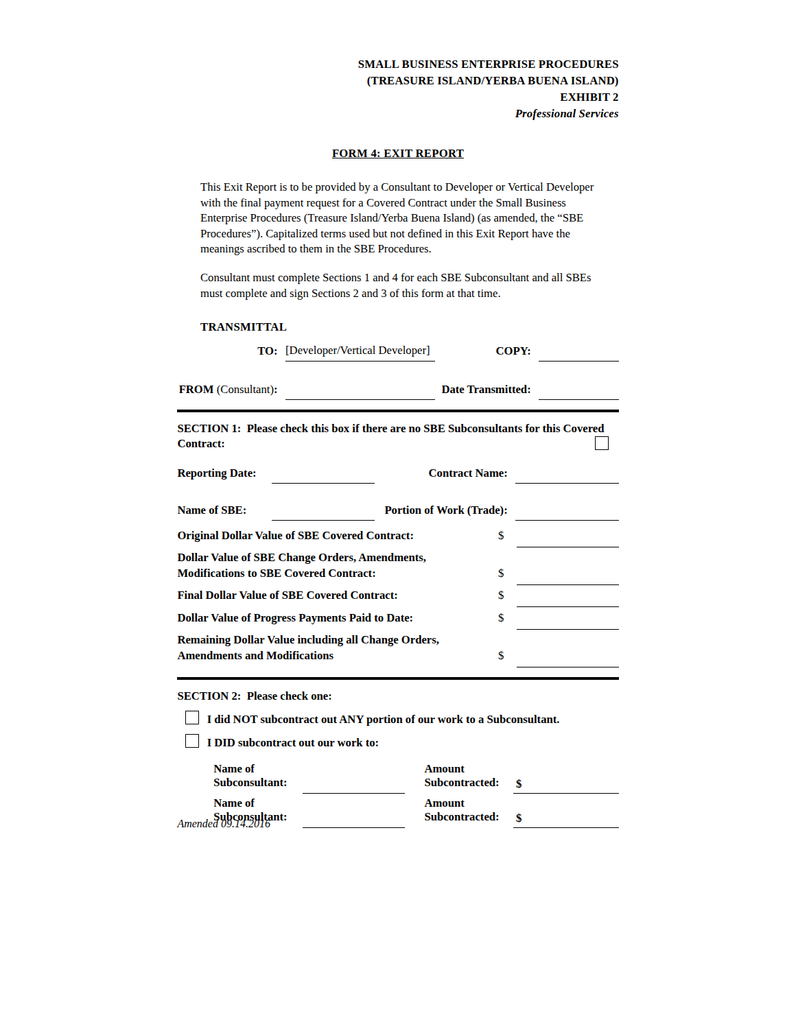SMALL BUSINESS ENTERPRISE PROCEDURES
(TREASURE ISLAND/YERBA BUENA ISLAND)
EXHIBIT 2
Professional Services
FORM 4: EXIT REPORT
This Exit Report is to be provided by a Consultant to Developer or Vertical Developer with the final payment request for a Covered Contract under the Small Business Enterprise Procedures (Treasure Island/Yerba Buena Island) (as amended, the “SBE Procedures”). Capitalized terms used but not defined in this Exit Report have the meanings ascribed to them in the SBE Procedures.
Consultant must complete Sections 1 and 4 for each SBE Subconsultant and all SBEs must complete and sign Sections 2 and 3 of this form at that time.
TRANSMITTAL
| TO: | [Developer/Vertical Developer] | | COPY: | |
| FROM (Consultant) : | | | Date Transmitted: | |
SECTION 1: Please check this box if there are no SBE Subconsultants for this Covered Contract:
| Reporting Date: | | | Contract Name: | |
| Name of SBE: | | | Portion of Work (Trade): | |
| Original Dollar Value of SBE Covered Contract: | $ | |
| Dollar Value of SBE Change Orders, Amendments, Modifications to SBE Covered Contract : | $ | |
| Final Dollar Value of SBE Covered Contract: | $ | |
| Dollar Value of Progress Payments Paid to Date: | $ | |
| Remaining Dollar Value including all Change Orders, Amendments and Modifications | $ | |
SECTION 2: Please check one:
I did NOT subcontract out ANY portion of our work to a Subconsultant.
I DID subcontract out our work to:
| Name of Subconsultant: | | | Amount Subcontracted: | $ |
| Name of Subconsultant: | | | Amount Subcontracted: | $ |
Amended 09.14.2016